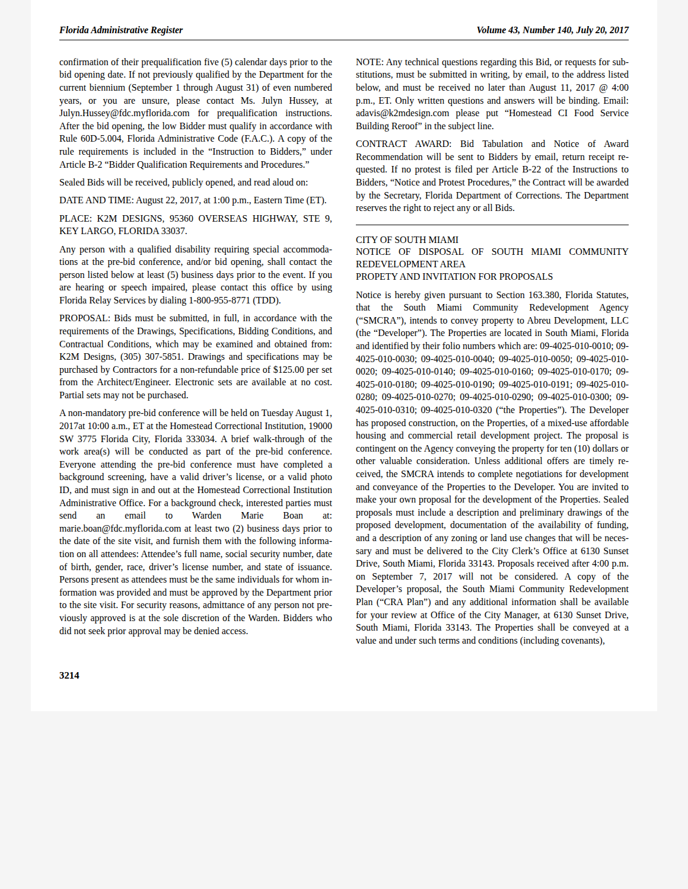Florida Administrative Register
Volume 43, Number 140, July 20, 2017
confirmation of their prequalification five (5) calendar days prior to the bid opening date. If not previously qualified by the Department for the current biennium (September 1 through August 31) of even numbered years, or you are unsure, please contact Ms. Julyn Hussey, at Julyn.Hussey@fdc.myflorida.com for prequalification instructions. After the bid opening, the low Bidder must qualify in accordance with Rule 60D-5.004, Florida Administrative Code (F.A.C.). A copy of the rule requirements is included in the “Instruction to Bidders,” under Article B-2 “Bidder Qualification Requirements and Procedures.”
Sealed Bids will be received, publicly opened, and read aloud on:
DATE AND TIME: August 22, 2017, at 1:00 p.m., Eastern Time (ET).
PLACE: K2M DESIGNS, 95360 OVERSEAS HIGHWAY, STE 9, KEY LARGO, FLORIDA 33037.
Any person with a qualified disability requiring special accommodations at the pre-bid conference, and/or bid opening, shall contact the person listed below at least (5) business days prior to the event. If you are hearing or speech impaired, please contact this office by using Florida Relay Services by dialing 1-800-955-8771 (TDD).
PROPOSAL: Bids must be submitted, in full, in accordance with the requirements of the Drawings, Specifications, Bidding Conditions, and Contractual Conditions, which may be examined and obtained from: K2M Designs, (305) 307-5851. Drawings and specifications may be purchased by Contractors for a non-refundable price of $125.00 per set from the Architect/Engineer. Electronic sets are available at no cost. Partial sets may not be purchased.
A non-mandatory pre-bid conference will be held on Tuesday August 1, 2017at 10:00 a.m., ET at the Homestead Correctional Institution, 19000 SW 3775 Florida City, Florida 333034. A brief walk-through of the work area(s) will be conducted as part of the pre-bid conference. Everyone attending the pre-bid conference must have completed a background screening, have a valid driver’s license, or a valid photo ID, and must sign in and out at the Homestead Correctional Institution Administrative Office. For a background check, interested parties must send an email to Warden Marie Boan at: marie.boan@fdc.myflorida.com at least two (2) business days prior to the date of the site visit, and furnish them with the following information on all attendees: Attendee’s full name, social security number, date of birth, gender, race, driver’s license number, and state of issuance. Persons present as attendees must be the same individuals for whom information was provided and must be approved by the Department prior to the site visit. For security reasons, admittance of any person not previously approved is at the sole discretion of the Warden. Bidders who did not seek prior approval may be denied access.
NOTE: Any technical questions regarding this Bid, or requests for substitutions, must be submitted in writing, by email, to the address listed below, and must be received no later than August 11, 2017 @ 4:00 p.m., ET. Only written questions and answers will be binding. Email: adavis@k2mdesign.com please put “Homestead CI Food Service Building Reroof” in the subject line.
CONTRACT AWARD: Bid Tabulation and Notice of Award Recommendation will be sent to Bidders by email, return receipt requested. If no protest is filed per Article B-22 of the Instructions to Bidders, “Notice and Protest Procedures,” the Contract will be awarded by the Secretary, Florida Department of Corrections. The Department reserves the right to reject any or all Bids.
CITY OF SOUTH MIAMI
NOTICE OF DISPOSAL OF SOUTH MIAMI COMMUNITY REDEVELOPMENT AREA
PROPETY AND INVITATION FOR PROPOSALS
Notice is hereby given pursuant to Section 163.380, Florida Statutes, that the South Miami Community Redevelopment Agency (“SMCRA”), intends to convey property to Abreu Development, LLC (the “Developer”). The Properties are located in South Miami, Florida and identified by their folio numbers which are: 09-4025-010-0010; 09-4025-010-0030; 09-4025-010-0040; 09-4025-010-0050; 09-4025-010-0020; 09-4025-010-0140; 09-4025-010-0160; 09-4025-010-0170; 09-4025-010-0180; 09-4025-010-0190; 09-4025-010-0191; 09-4025-010-0280; 09-4025-010-0270; 09-4025-010-0290; 09-4025-010-0300; 09-4025-010-0310; 09-4025-010-0320 (“the Properties”). The Developer has proposed construction, on the Properties, of a mixed-use affordable housing and commercial retail development project. The proposal is contingent on the Agency conveying the property for ten (10) dollars or other valuable consideration. Unless additional offers are timely received, the SMCRA intends to complete negotiations for development and conveyance of the Properties to the Developer. You are invited to make your own proposal for the development of the Properties. Sealed proposals must include a description and preliminary drawings of the proposed development, documentation of the availability of funding, and a description of any zoning or land use changes that will be necessary and must be delivered to the City Clerk’s Office at 6130 Sunset Drive, South Miami, Florida 33143. Proposals received after 4:00 p.m. on September 7, 2017 will not be considered. A copy of the Developer’s proposal, the South Miami Community Redevelopment Plan (“CRA Plan”) and any additional information shall be available for your review at Office of the City Manager, at 6130 Sunset Drive, South Miami, Florida 33143. The Properties shall be conveyed at a value and under such terms and conditions (including covenants),
3214